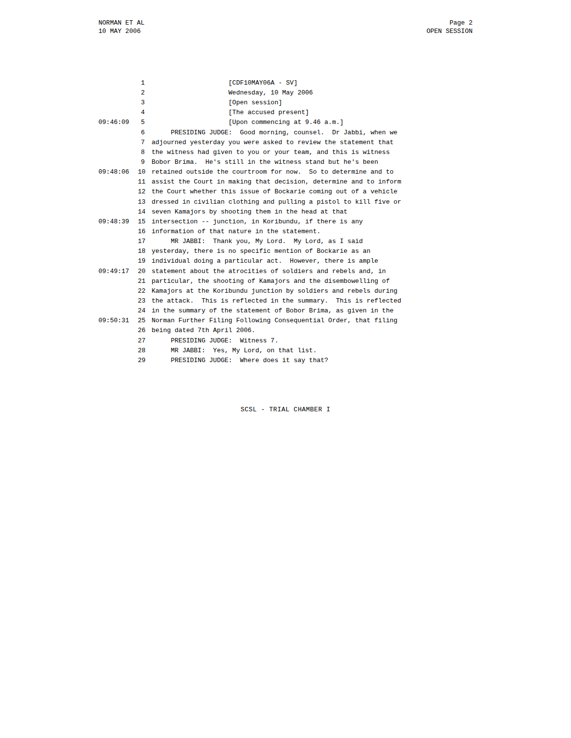NORMAN ET AL
Page 2
10 MAY 2006
OPEN SESSION
1 [CDF10MAY06A - SV]
2 Wednesday, 10 May 2006
3 [Open session]
4 [The accused present]
09:46:09 5 [Upon commencing at 9.46 a.m.]
6 PRESIDING JUDGE: Good morning, counsel. Dr Jabbi, when we
7 adjourned yesterday you were asked to review the statement that
8 the witness had given to you or your team, and this is witness
9 Bobor Brima. He's still in the witness stand but he's been
09:48:06 10 retained outside the courtroom for now. So to determine and to
11 assist the Court in making that decision, determine and to inform
12 the Court whether this issue of Bockarie coming out of a vehicle
13 dressed in civilian clothing and pulling a pistol to kill five or
14 seven Kamajors by shooting them in the head at that
09:48:39 15 intersection -- junction, in Koribundu, if there is any
16 information of that nature in the statement.
17 MR JABBI: Thank you, My Lord. My Lord, as I said
18 yesterday, there is no specific mention of Bockarie as an
19 individual doing a particular act. However, there is ample
09:49:17 20 statement about the atrocities of soldiers and rebels and, in
21 particular, the shooting of Kamajors and the disembowelling of
22 Kamajors at the Koribundu junction by soldiers and rebels during
23 the attack. This is reflected in the summary. This is reflected
24 in the summary of the statement of Bobor Brima, as given in the
09:50:31 25 Norman Further Filing Following Consequential Order, that filing
26 being dated 7th April 2006.
27 PRESIDING JUDGE: Witness 7.
28 MR JABBI: Yes, My Lord, on that list.
29 PRESIDING JUDGE: Where does it say that?
SCSL - TRIAL CHAMBER I